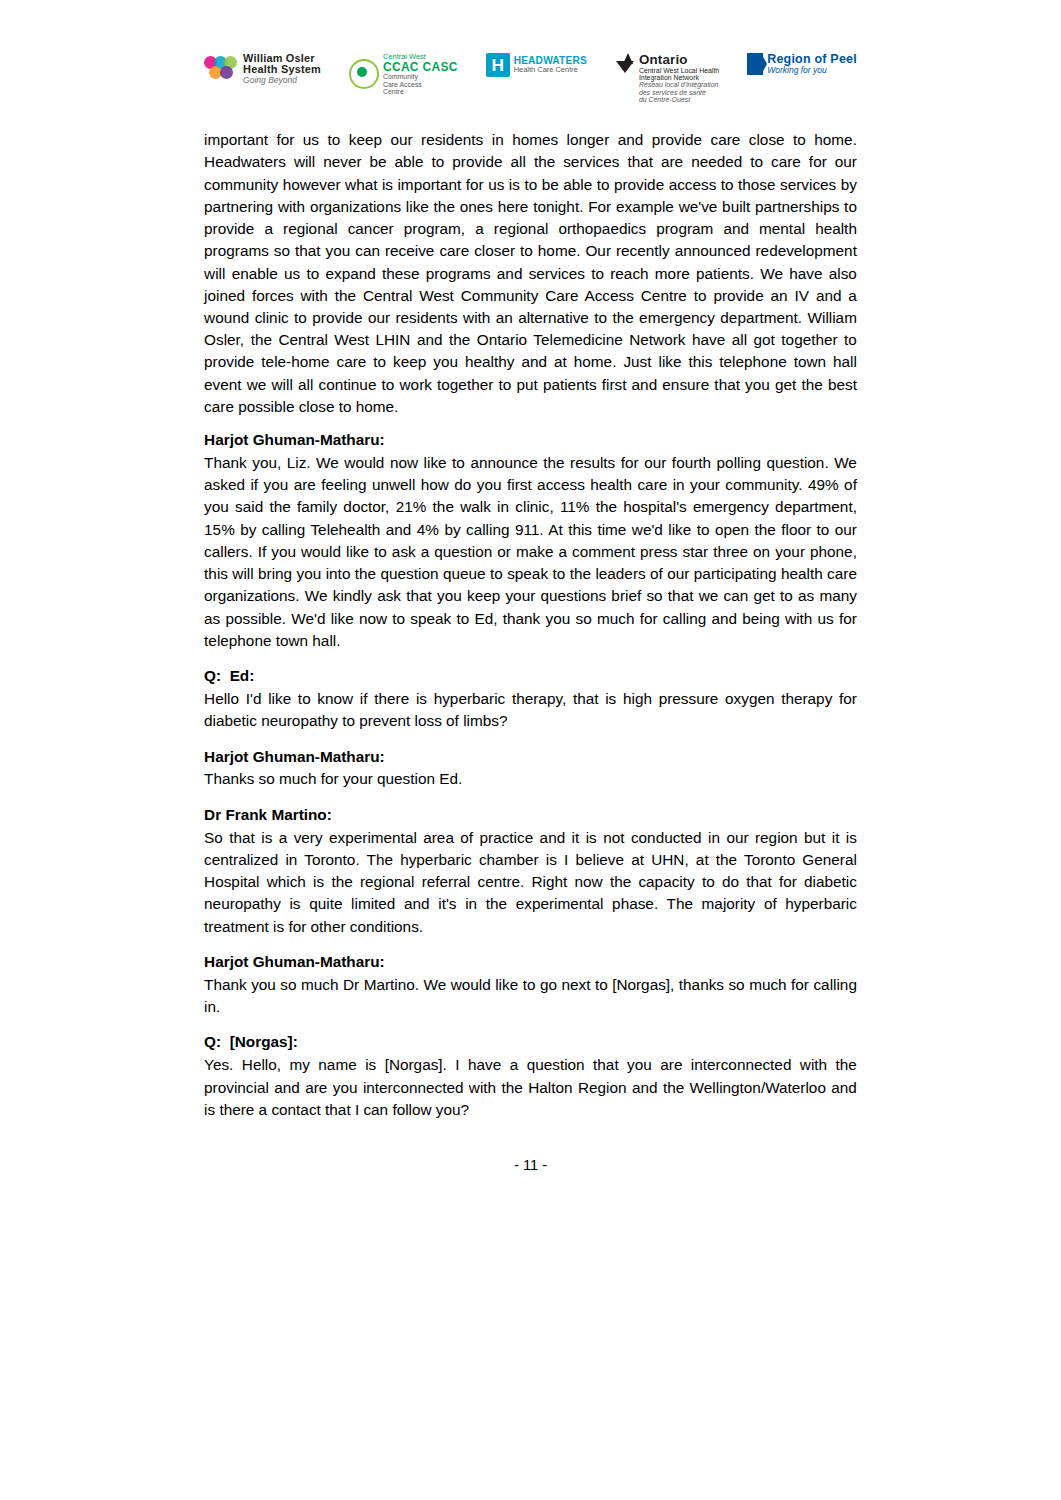William Osler
Health System
Going Beyond
Central West
CCAC CASC
Community
Care Access
Centre
H
HEADWATERS
Health Care Centre
Ontario
Central West Local Health
Integration Network
Réseau local d'intégration
des services de santé
du Centre-Ouest
Region of Peel
Working for you
important for us to keep our residents in homes longer and provide care close to home. Headwaters will never be able to provide all the services that are needed to care for our community however what is important for us is to be able to provide access to those services by partnering with organizations like the ones here tonight. For example we've built partnerships to provide a regional cancer program, a regional orthopaedics program and mental health programs so that you can receive care closer to home. Our recently announced redevelopment will enable us to expand these programs and services to reach more patients. We have also joined forces with the Central West Community Care Access Centre to provide an IV and a wound clinic to provide our residents with an alternative to the emergency department. William Osler, the Central West LHIN and the Ontario Telemedicine Network have all got together to provide tele-home care to keep you healthy and at home. Just like this telephone town hall event we will all continue to work together to put patients first and ensure that you get the best care possible close to home.
Harjot Ghuman-Matharu:
Thank you, Liz. We would now like to announce the results for our fourth polling question. We asked if you are feeling unwell how do you first access health care in your community. 49% of you said the family doctor, 21% the walk in clinic, 11% the hospital's emergency department, 15% by calling Telehealth and 4% by calling 911. At this time we'd like to open the floor to our callers. If you would like to ask a question or make a comment press star three on your phone, this will bring you into the question queue to speak to the leaders of our participating health care organizations. We kindly ask that you keep your questions brief so that we can get to as many as possible. We'd like now to speak to Ed, thank you so much for calling and being with us for telephone town hall.
Q: Ed:
Hello I'd like to know if there is hyperbaric therapy, that is high pressure oxygen therapy for diabetic neuropathy to prevent loss of limbs?
Harjot Ghuman-Matharu:
Thanks so much for your question Ed.
Dr Frank Martino:
So that is a very experimental area of practice and it is not conducted in our region but it is centralized in Toronto. The hyperbaric chamber is I believe at UHN, at the Toronto General Hospital which is the regional referral centre. Right now the capacity to do that for diabetic neuropathy is quite limited and it's in the experimental phase. The majority of hyperbaric treatment is for other conditions.
Harjot Ghuman-Matharu:
Thank you so much Dr Martino. We would like to go next to [Norgas], thanks so much for calling in.
Q: [Norgas]:
Yes. Hello, my name is [Norgas]. I have a question that you are interconnected with the provincial and are you interconnected with the Halton Region and the Wellington/Waterloo and is there a contact that I can follow you?
- 11 -